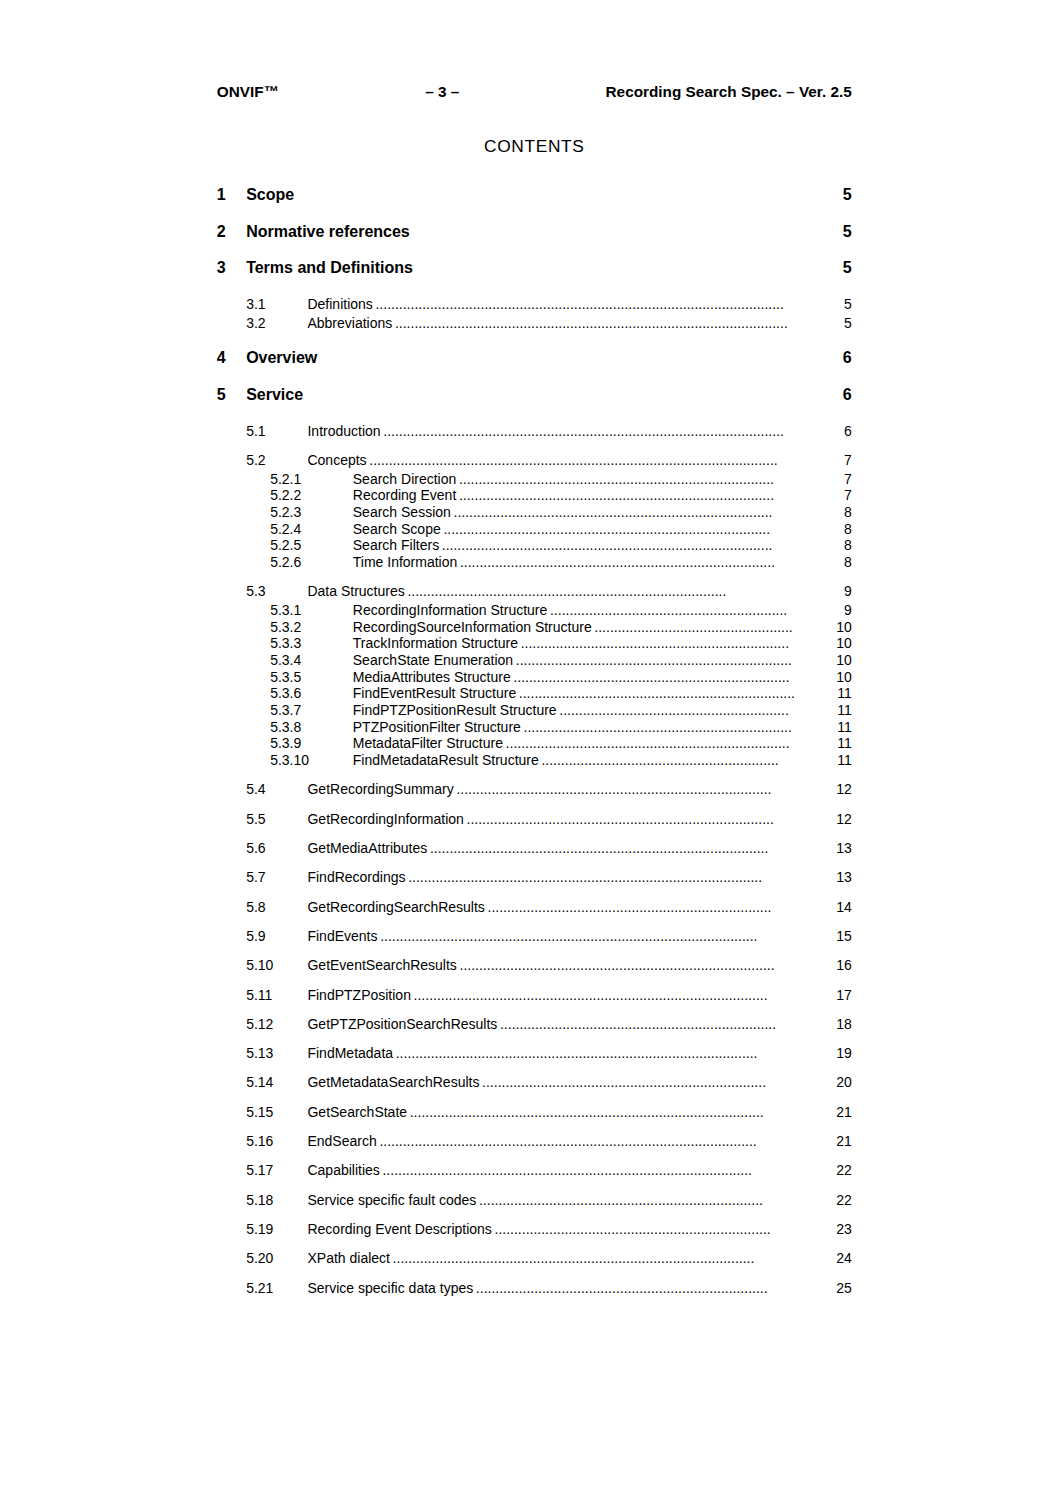ONVIF™
– 3 –
Recording Search Spec. – Ver. 2.5
CONTENTS
1 Scope 5
2 Normative references 5
3 Terms and Definitions 5
3.1 Definitions ......................................................................................................... 5
3.2 Abbreviations ..................................................................................................... 5
4 Overview 6
5 Service 6
5.1 Introduction ....................................................................................................... 6
5.2 Concepts ......................................................................................................... 7
5.2.1 Search Direction ................................................................................. 7
5.2.2 Recording Event ................................................................................. 7
5.2.3 Search Session .................................................................................. 8
5.2.4 Search Scope .................................................................................... 8
5.2.5 Search Filters ..................................................................................... 8
5.2.6 Time Information ................................................................................. 8
5.3 Data Structures .................................................................................. 9
5.3.1 RecordingInformation Structure ............................................................. 9
5.3.2 RecordingSourceInformation Structure ................................................... 10
5.3.3 TrackInformation Structure ..................................................................... 10
5.3.4 SearchState Enumeration ....................................................................... 10
5.3.5 MediaAttributes Structure ....................................................................... 10
5.3.6 FindEventResult Structure ....................................................................... 11
5.3.7 FindPTZPositionResult Structure ........................................................... 11
5.3.8 PTZPositionFilter Structure ..................................................................... 11
5.3.9 MetadataFilter Structure ......................................................................... 11
5.3.10 FindMetadataResult Structure ............................................................. 11
5.4 GetRecordingSummary ................................................................................. 12
5.5 GetRecordingInformation ............................................................................... 12
5.6 GetMediaAttributes ....................................................................................... 13
5.7 FindRecordings ........................................................................................... 13
5.8 GetRecordingSearchResults ......................................................................... 14
5.9 FindEvents ................................................................................................. 15
5.10 GetEventSearchResults ................................................................................. 16
5.11 FindPTZPosition ........................................................................................... 17
5.12 GetPTZPositionSearchResults ....................................................................... 18
5.13 FindMetadata ............................................................................................. 19
5.14 GetMetadataSearchResults ......................................................................... 20
5.15 GetSearchState ........................................................................................... 21
5.16 EndSearch ................................................................................................. 21
5.17 Capabilities ............................................................................................... 22
5.18 Service specific fault codes ......................................................................... 22
5.19 Recording Event Descriptions ....................................................................... 23
5.20 XPath dialect ............................................................................................. 24
5.21 Service specific data types ........................................................................... 25